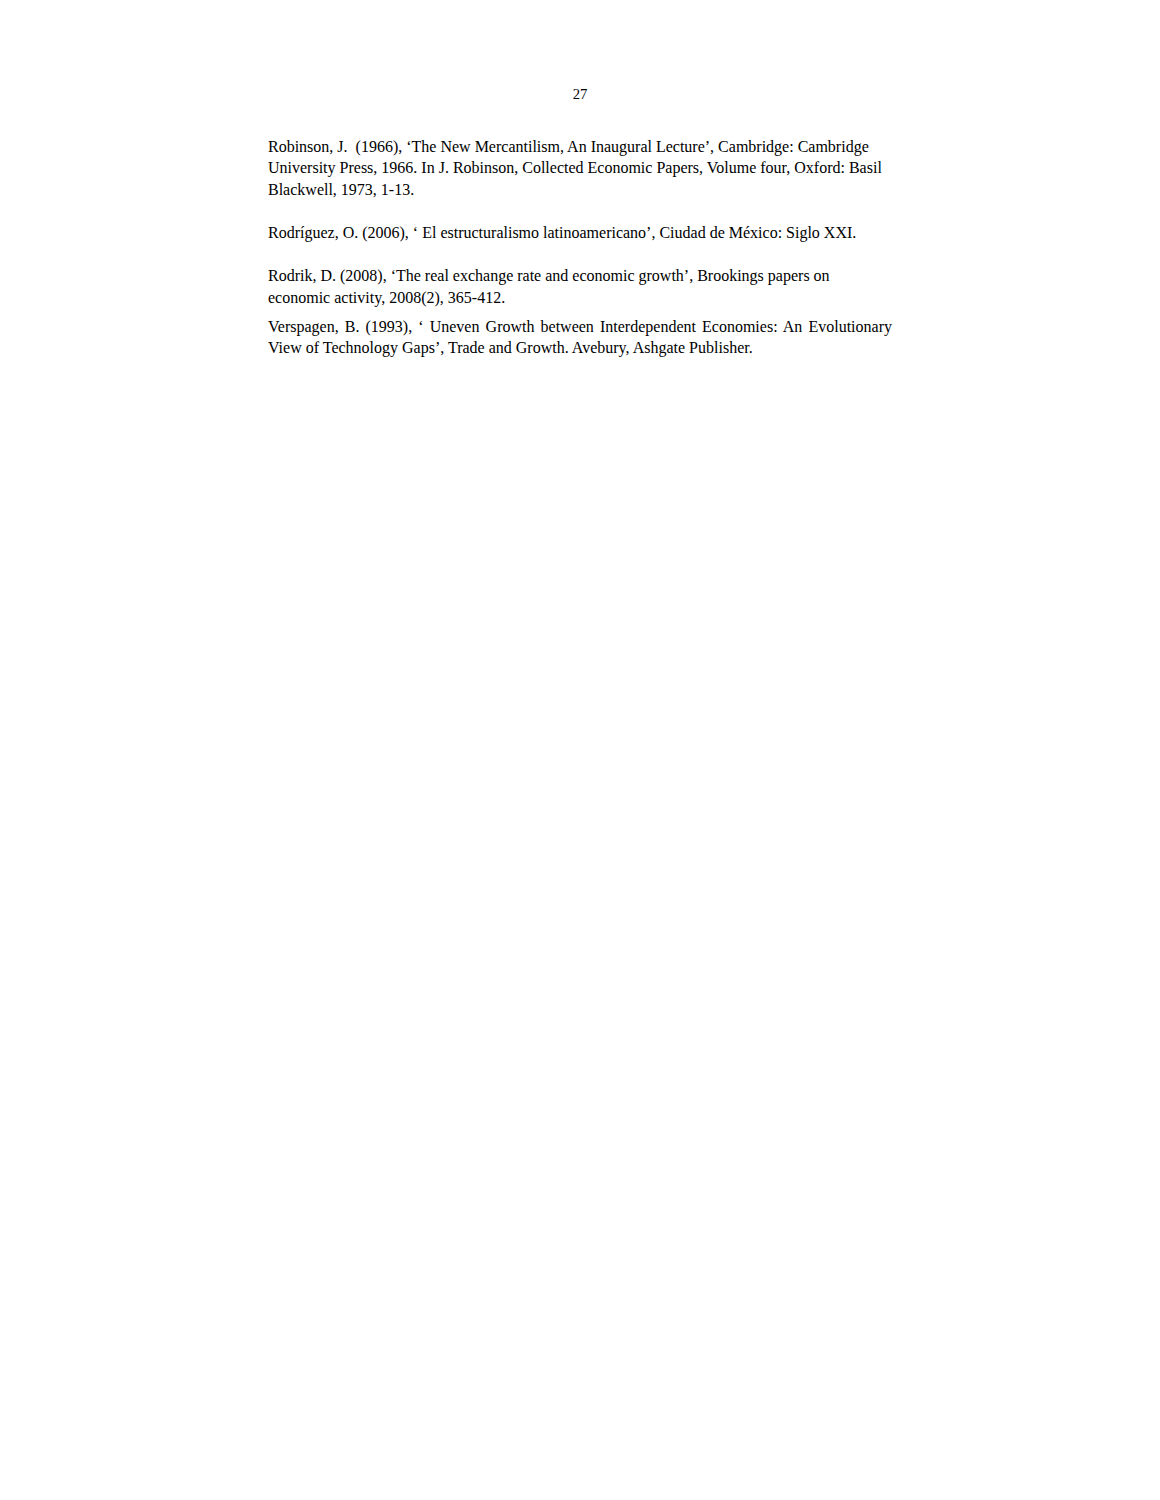27
Robinson, J. (1966), ‘The New Mercantilism, An Inaugural Lecture’, Cambridge: Cambridge University Press, 1966. In J. Robinson, Collected Economic Papers, Volume four, Oxford: Basil Blackwell, 1973, 1-13.
Rodríguez, O. (2006), ‘ El estructuralismo latinoamericano’, Ciudad de México: Siglo XXI.
Rodrik, D. (2008), ‘The real exchange rate and economic growth’, Brookings papers on economic activity, 2008(2), 365-412.
Verspagen, B. (1993), ‘ Uneven Growth between Interdependent Economies: An Evolutionary View of Technology Gaps’, Trade and Growth. Avebury, Ashgate Publisher.